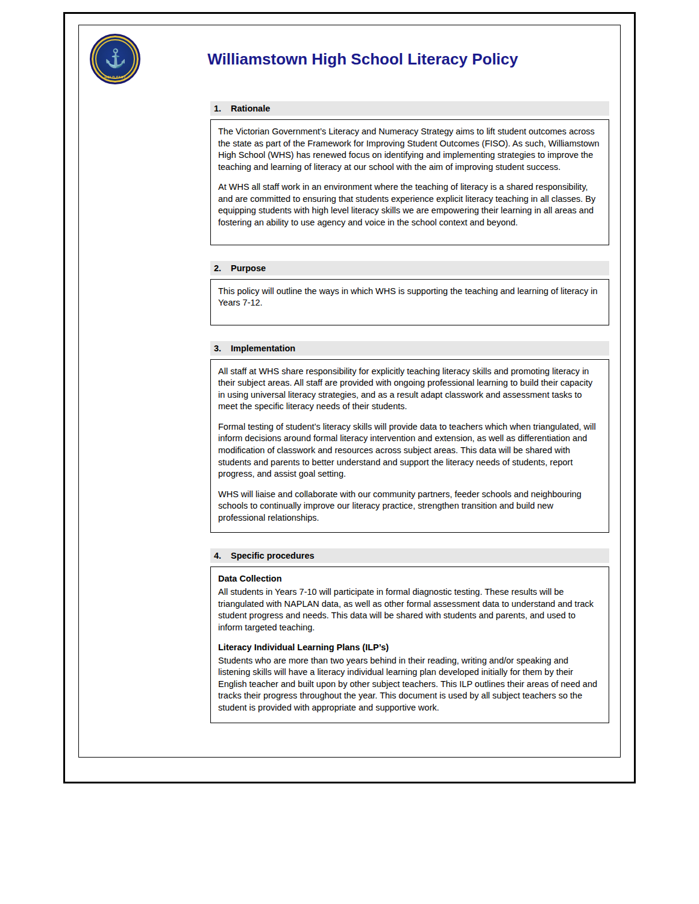⚓ HOLD FAST
Williamstown High School Literacy Policy
1. Rationale
The Victorian Government’s Literacy and Numeracy Strategy aims to lift student outcomes across the state as part of the Framework for Improving Student Outcomes (FISO). As such, Williamstown High School (WHS) has renewed focus on identifying and implementing strategies to improve the teaching and learning of literacy at our school with the aim of improving student success.
At WHS all staff work in an environment where the teaching of literacy is a shared responsibility, and are committed to ensuring that students experience explicit literacy teaching in all classes. By equipping students with high level literacy skills we are empowering their learning in all areas and fostering an ability to use agency and voice in the school context and beyond.
2. Purpose
This policy will outline the ways in which WHS is supporting the teaching and learning of literacy in Years 7-12.
3. Implementation
All staff at WHS share responsibility for explicitly teaching literacy skills and promoting literacy in their subject areas. All staff are provided with ongoing professional learning to build their capacity in using universal literacy strategies, and as a result adapt classwork and assessment tasks to meet the specific literacy needs of their students.
Formal testing of student’s literacy skills will provide data to teachers which when triangulated, will inform decisions around formal literacy intervention and extension, as well as differentiation and modification of classwork and resources across subject areas. This data will be shared with students and parents to better understand and support the literacy needs of students, report progress, and assist goal setting.
WHS will liaise and collaborate with our community partners, feeder schools and neighbouring schools to continually improve our literacy practice, strengthen transition and build new professional relationships.
4. Specific procedures
Data Collection
All students in Years 7-10 will participate in formal diagnostic testing. These results will be triangulated with NAPLAN data, as well as other formal assessment data to understand and track student progress and needs. This data will be shared with students and parents, and used to inform targeted teaching.
Literacy Individual Learning Plans (ILP’s)
Students who are more than two years behind in their reading, writing and/or speaking and listening skills will have a literacy individual learning plan developed initially for them by their English teacher and built upon by other subject teachers. This ILP outlines their areas of need and tracks their progress throughout the year. This document is used by all subject teachers so the student is provided with appropriate and supportive work.